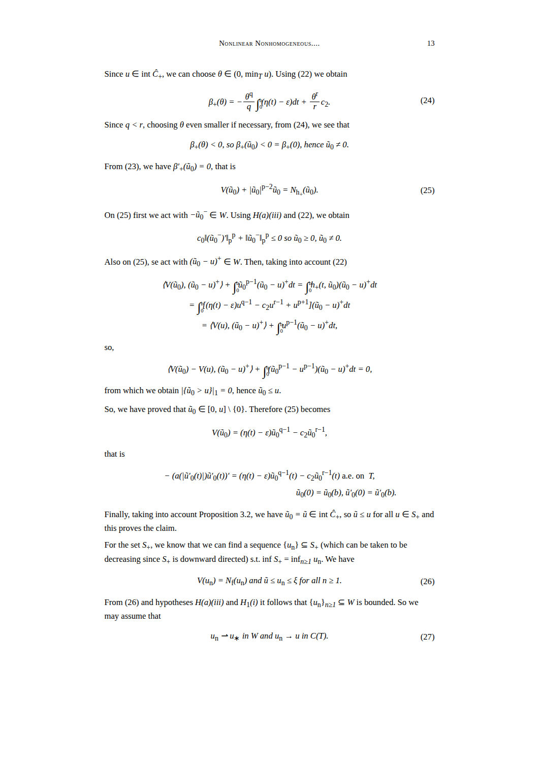Nonlinear Nonhomogeneous.... 13
Since u ∈ int Ĉ+, we can choose θ ∈ (0, minT u). Using (22) we obtain
β+(θ) = −θq q∫b 0(η(t) − ε)dt + θr rc2. (24)
Since q < r, choosing θ even smaller if necessary, from (24), we see that
β+(θ) < 0, so β+(ũ0) < 0 = β+(0), hence ũ0 ≠ 0.
From (23), we have β′+(ũ0) = 0, that is
V(ũ0) + |ũ0|p−2ũ0 = Nh+(ũ0). (25)
On (25) first we act with −ũ0− ∈ W. Using H(a)(iii) and (22), we obtain
c0‖(ũ0−)′‖pp + ‖ũ0−‖pp ≤ 0 so ũ0 ≥ 0, ũ0 ≠ 0.
Also on (25), se act with (ũ0 − u)+ ∈ W. Then, taking into account (22)
⟨V(ũ0), (ũ0 − u)+⟩ + ∫b 0ũ0p−1(ũ0 − u)+dt = ∫b 0h+(t, ũ0)(ũ0 − u)+dt = ∫b 0[(η(t) − ε)uq−1 − c2ur−1 + up+1](ũ0 − u)+dt = ⟨V(u), (ũ0 − u)+⟩ + ∫b 0up−1(ũ0 − u)+dt,
so,
⟨V(ũ0) − V(u), (ũ0 − u)+⟩ + ∫b 0(ũ0p−1 − up−1)(ũ0 − u)+dt = 0,
from which we obtain |{ũ0 > u}|1 = 0, hence ũ0 ≤ u.
So, we have proved that ũ0 ∈ [0, u] \ {0}. Therefore (25) becomes
V(ũ0) = (η(t) − ε)ũ0q−1 − c2ũ0r−1,
that is
− (a(|ũ′0(t)|)ũ′0(t))′ = (η(t) − ε)ũ0q−1(t) − c2ũ0r−1(t) a.e. on T, ũ0(0) = ũ0(b), ũ′0(0) = ũ′0(b).
Finally, taking into account Proposition 3.2, we have ũ0 = ũ ∈ int Ĉ+, so ũ ≤ u for all u ∈ S+ and this proves the claim.
For the set S+, we know that we can find a sequence {un} ⊆ S+ (which can be taken to be decreasing since S+ is downward directed) s.t. inf S+ = infn≥1 un. We have
V(un) = Nf(un) and ũ ≤ un ≤ ξ for all n ≥ 1. (26)
From (26) and hypotheses H(a)(iii) and H1(i) it follows that {un}n≥1 ⊆ W is bounded. So we may assume that
un ⇀ u∗ in W and un → u in C(T). (27)